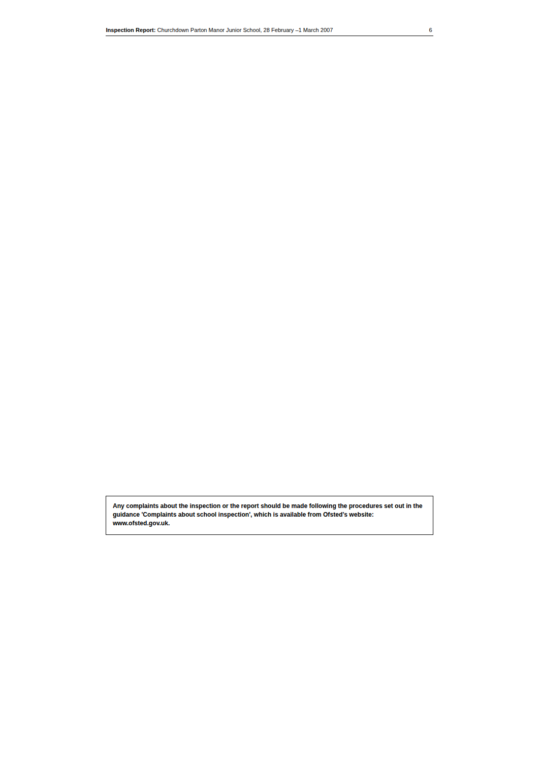Inspection Report: Churchdown Parton Manor Junior School, 28 February –1 March 2007
6
Any complaints about the inspection or the report should be made following the procedures set out in the guidance 'Complaints about school inspection', which is available from Ofsted’s website: www.ofsted.gov.uk.